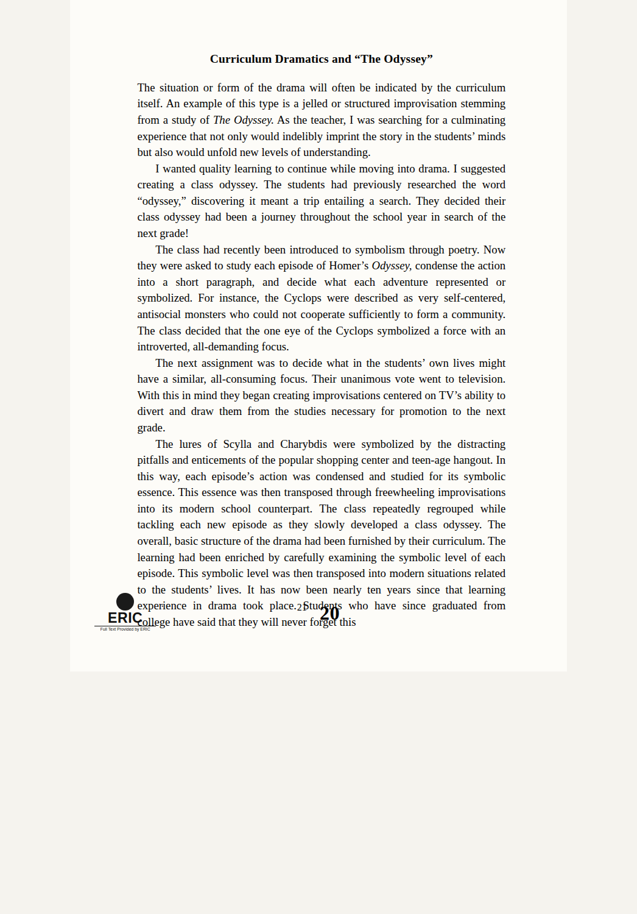Curriculum Dramatics and “The Odyssey”
The situation or form of the drama will often be indicated by the curriculum itself. An example of this type is a jelled or structured improvisation stemming from a study of The Odyssey. As the teacher, I was searching for a culminating experience that not only would indelibly imprint the story in the students’ minds but also would unfold new levels of understanding.
I wanted quality learning to continue while moving into drama. I suggested creating a class odyssey. The students had previously researched the word “odyssey,” discovering it meant a trip entailing a search. They decided their class odyssey had been a journey throughout the school year in search of the next grade!
The class had recently been introduced to symbolism through poetry. Now they were asked to study each episode of Homer’s Odyssey, condense the action into a short paragraph, and decide what each adventure represented or symbolized. For instance, the Cyclops were described as very self-centered, antisocial monsters who could not cooperate sufficiently to form a community. The class decided that the one eye of the Cyclops symbolized a force with an introverted, all-demanding focus.
The next assignment was to decide what in the students’ own lives might have a similar, all-consuming focus. Their unanimous vote went to television. With this in mind they began creating improvisations centered on TV’s ability to divert and draw them from the studies necessary for promotion to the next grade.
The lures of Scylla and Charybdis were symbolized by the distracting pitfalls and enticements of the popular shopping center and teen-age hangout. In this way, each episode’s action was condensed and studied for its symbolic essence. This essence was then transposed through freewheeling improvisations into its modern school counterpart. The class repeatedly regrouped while tackling each new episode as they slowly developed a class odyssey. The overall, basic structure of the drama had been furnished by their curriculum. The learning had been enriched by carefully examining the symbolic level of each episode. This symbolic level was then transposed into modern situations related to the students’ lives. It has now been nearly ten years since that learning experience in drama took place. Students who have since graduated from college have said that they will never forget this
ERIC
Full Text Provided by ERIC
· ·
2120